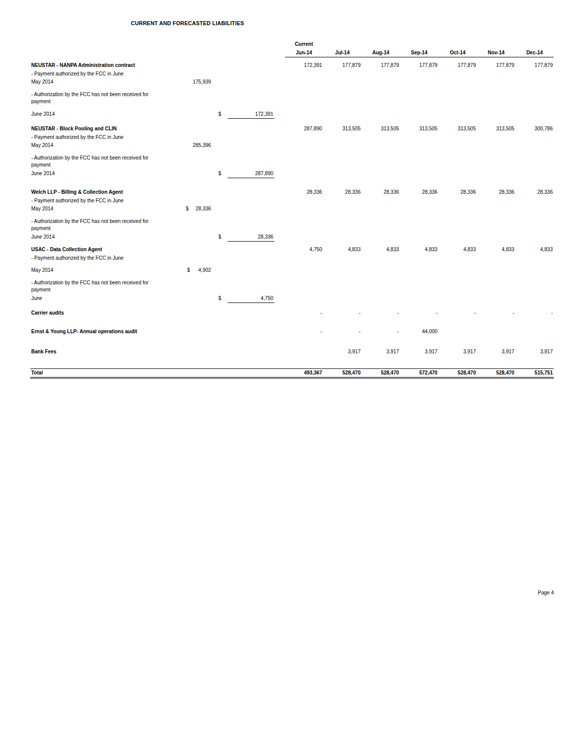CURRENT AND FORECASTED LIABILITIES
| | | | | | Current | | | | | | |
| | | | | | Jun-14 | Jul-14 | Aug-14 | Sep-14 | Oct-14 | Nov-14 | Dec-14 |
| NEUSTAR - NANPA Administration contract | | | | | 172,391 | 177,879 | 177,879 | 177,879 | 177,879 | 177,879 | 177,879 |
| - Payment authorized by the FCC in June | | | | | | | | | | | |
| May 2014 | 175,939 | | | | | | | | | | |
| - Authorization by the FCC has not been received for payment | | | | | | | | | | | |
| June 2014 | | $ | 172,391 | | | | | | | | |
| NEUSTAR - Block Pooling and CLIN | | | | | 287,890 | 313,505 | 313,505 | 313,505 | 313,505 | 313,505 | 300,786 |
| - Payment authorized by the FCC in June | | | | | | | | | | | |
| May 2014 | 285,396 | | | | | | | | | | |
| - Authorization by the FCC has not been received for payment | | | | | | | | | | | |
| June 2014 | | $ | 287,890 | | | | | | | | |
| Welch LLP - Billing & Collection Agent | | | | | 28,336 | 28,336 | 28,336 | 28,336 | 28,336 | 28,336 | 28,336 |
| - Payment authorized by the FCC in June | | | | | | | | | | | |
| May 2014 | $ 28,336 | | | | | | | | | | |
| - Authorization by the FCC has not been received for payment | | | | | | | | | | | |
| June 2014 | | $ | 28,336 | | | | | | | | |
| USAC - Data Collection Agent | | | | | 4,750 | 4,833 | 4,833 | 4,833 | 4,833 | 4,833 | 4,833 |
| - Payment authorized by the FCC in June | | | | | | | | | | | |
| May 2014 | $ 4,902 | | | | | | | | | | |
| - Authorization by the FCC has not been received for payment | | | | | | | | | | | |
| June | | $ | 4,750 | | | | | | | | |
| Carrier audits | | | | | - | - | - | - | - | - | - |
| Ernst & Young LLP- Annual operations audit | | | | | - | - | - | 44,000 | | | |
| Bank Fees | | | | | | 3,917 | 3,917 | 3,917 | 3,917 | 3,917 | 3,917 |
| Total | | | | | 493,367 | 528,470 | 528,470 | 572,470 | 528,470 | 528,470 | 515,751 |
Page 4